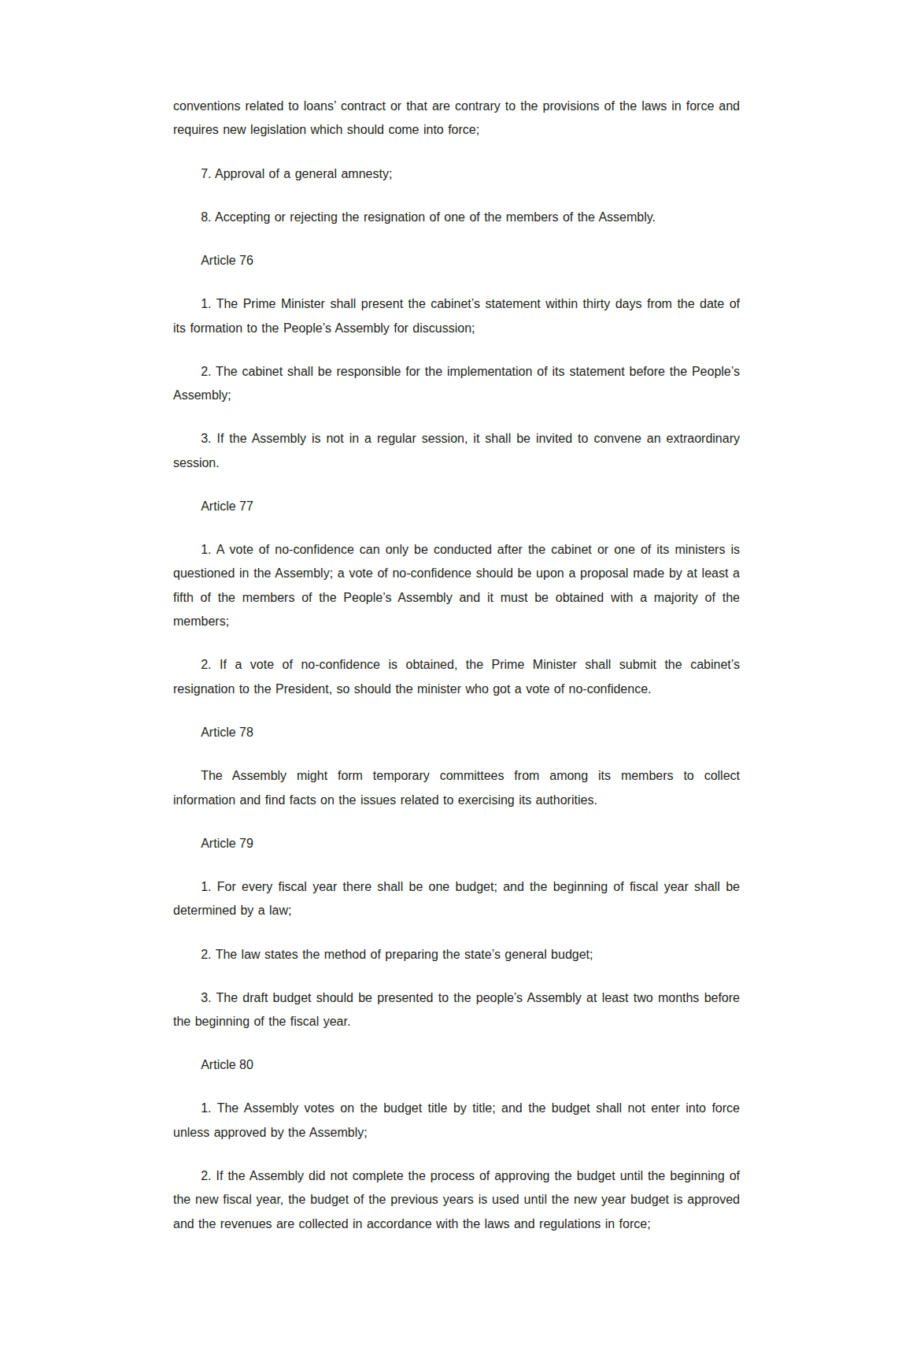conventions related to loans’ contract or that are contrary to the provisions of the laws in force and requires new legislation which should come into force;
7. Approval of a general amnesty;
8. Accepting or rejecting the resignation of one of the members of the Assembly.
Article 76
1. The Prime Minister shall present the cabinet’s statement within thirty days from the date of its formation to the People’s Assembly for discussion;
2. The cabinet shall be responsible for the implementation of its statement before the People’s Assembly;
3. If the Assembly is not in a regular session, it shall be invited to convene an extraordinary session.
Article 77
1. A vote of no-confidence can only be conducted after the cabinet or one of its ministers is questioned in the Assembly; a vote of no-confidence should be upon a proposal made by at least a fifth of the members of the People’s Assembly and it must be obtained with a majority of the members;
2. If a vote of no-confidence is obtained, the Prime Minister shall submit the cabinet’s resignation to the President, so should the minister who got a vote of no-confidence.
Article 78
The Assembly might form temporary committees from among its members to collect information and find facts on the issues related to exercising its authorities.
Article 79
1. For every fiscal year there shall be one budget; and the beginning of fiscal year shall be determined by a law;
2. The law states the method of preparing the state’s general budget;
3. The draft budget should be presented to the people’s Assembly at least two months before the beginning of the fiscal year.
Article 80
1. The Assembly votes on the budget title by title; and the budget shall not enter into force unless approved by the Assembly;
2. If the Assembly did not complete the process of approving the budget until the beginning of the new fiscal year, the budget of the previous years is used until the new year budget is approved and the revenues are collected in accordance with the laws and regulations in force;